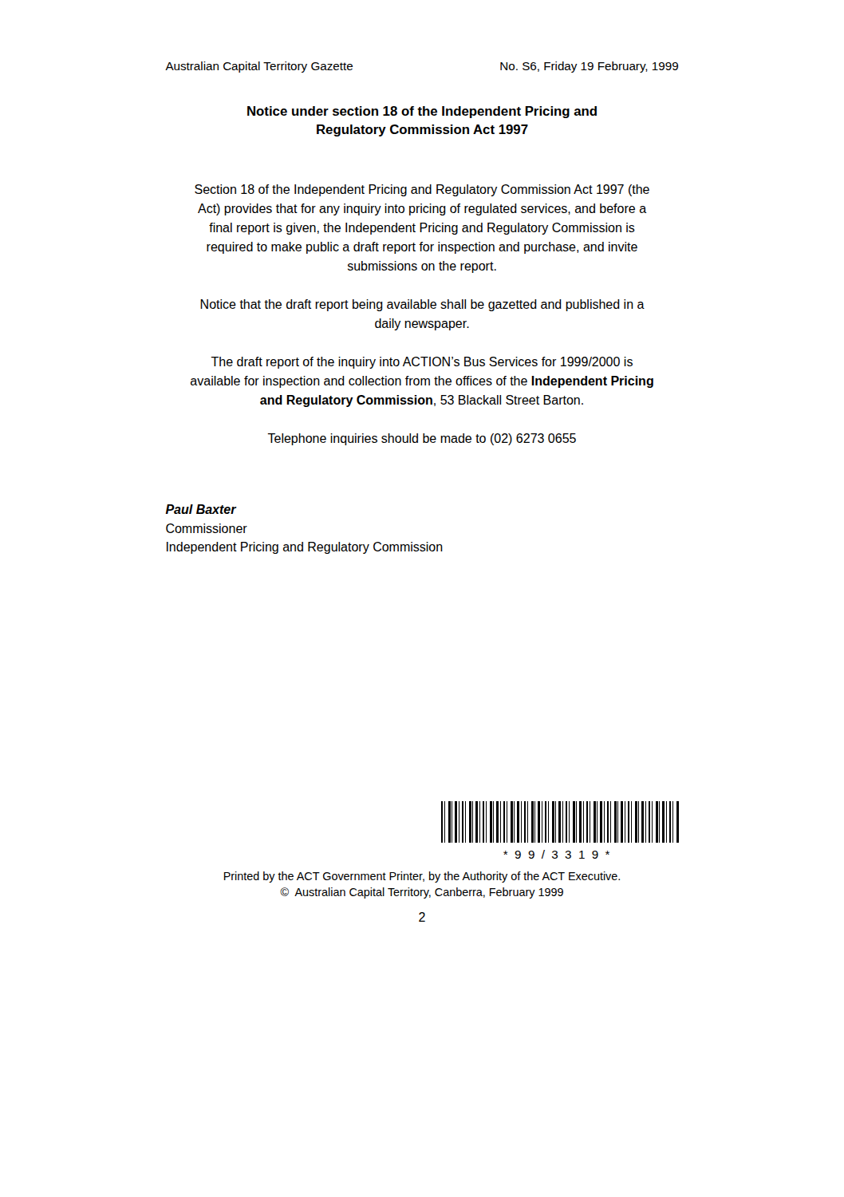Australian Capital Territory Gazette
No. S6, Friday 19 February, 1999
Notice under section 18 of the Independent Pricing and Regulatory Commission Act 1997
Section 18 of the Independent Pricing and Regulatory Commission Act 1997 (the Act) provides that for any inquiry into pricing of regulated services, and before a final report is given, the Independent Pricing and Regulatory Commission is required to make public a draft report for inspection and purchase, and invite submissions on the report.
Notice that the draft report being available shall be gazetted and published in a daily newspaper.
The draft report of the inquiry into ACTION’s Bus Services for 1999/2000 is available for inspection and collection from the offices of the Independent Pricing and Regulatory Commission, 53 Blackall Street Barton.
Telephone inquiries should be made to (02) 6273 0655
Paul Baxter
Commissioner
Independent Pricing and Regulatory Commission
*99/3319*
Printed by the ACT Government Printer, by the Authority of the ACT Executive.
© Australian Capital Territory, Canberra, February 1999
2